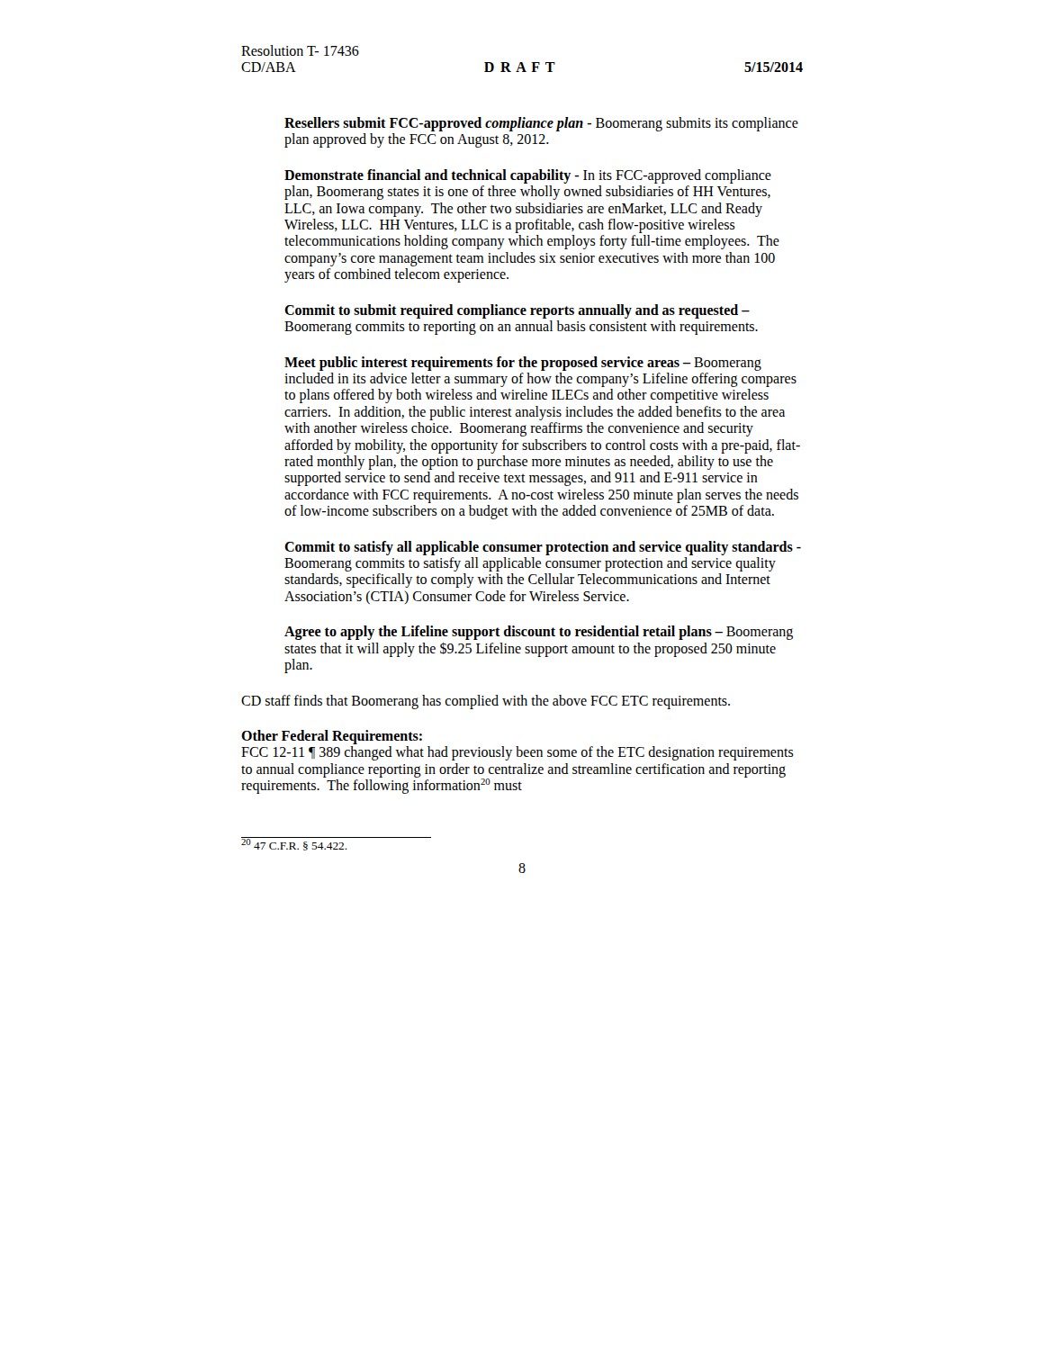Resolution T- 17436
CD/ABA D R A F T 5/15/2014
Resellers submit FCC-approved compliance plan - Boomerang submits its compliance plan approved by the FCC on August 8, 2012.
Demonstrate financial and technical capability - In its FCC-approved compliance plan, Boomerang states it is one of three wholly owned subsidiaries of HH Ventures, LLC, an Iowa company. The other two subsidiaries are enMarket, LLC and Ready Wireless, LLC. HH Ventures, LLC is a profitable, cash flow-positive wireless telecommunications holding company which employs forty full-time employees. The company’s core management team includes six senior executives with more than 100 years of combined telecom experience.
Commit to submit required compliance reports annually and as requested – Boomerang commits to reporting on an annual basis consistent with requirements.
Meet public interest requirements for the proposed service areas – Boomerang included in its advice letter a summary of how the company’s Lifeline offering compares to plans offered by both wireless and wireline ILECs and other competitive wireless carriers. In addition, the public interest analysis includes the added benefits to the area with another wireless choice. Boomerang reaffirms the convenience and security afforded by mobility, the opportunity for subscribers to control costs with a pre-paid, flat-rated monthly plan, the option to purchase more minutes as needed, ability to use the supported service to send and receive text messages, and 911 and E-911 service in accordance with FCC requirements. A no-cost wireless 250 minute plan serves the needs of low-income subscribers on a budget with the added convenience of 25MB of data.
Commit to satisfy all applicable consumer protection and service quality standards - Boomerang commits to satisfy all applicable consumer protection and service quality standards, specifically to comply with the Cellular Telecommunications and Internet Association’s (CTIA) Consumer Code for Wireless Service.
Agree to apply the Lifeline support discount to residential retail plans – Boomerang states that it will apply the $9.25 Lifeline support amount to the proposed 250 minute plan.
CD staff finds that Boomerang has complied with the above FCC ETC requirements.
Other Federal Requirements:
FCC 12-11 ¶ 389 changed what had previously been some of the ETC designation requirements to annual compliance reporting in order to centralize and streamline certification and reporting requirements. The following information20 must
20 47 C.F.R. § 54.422.
8